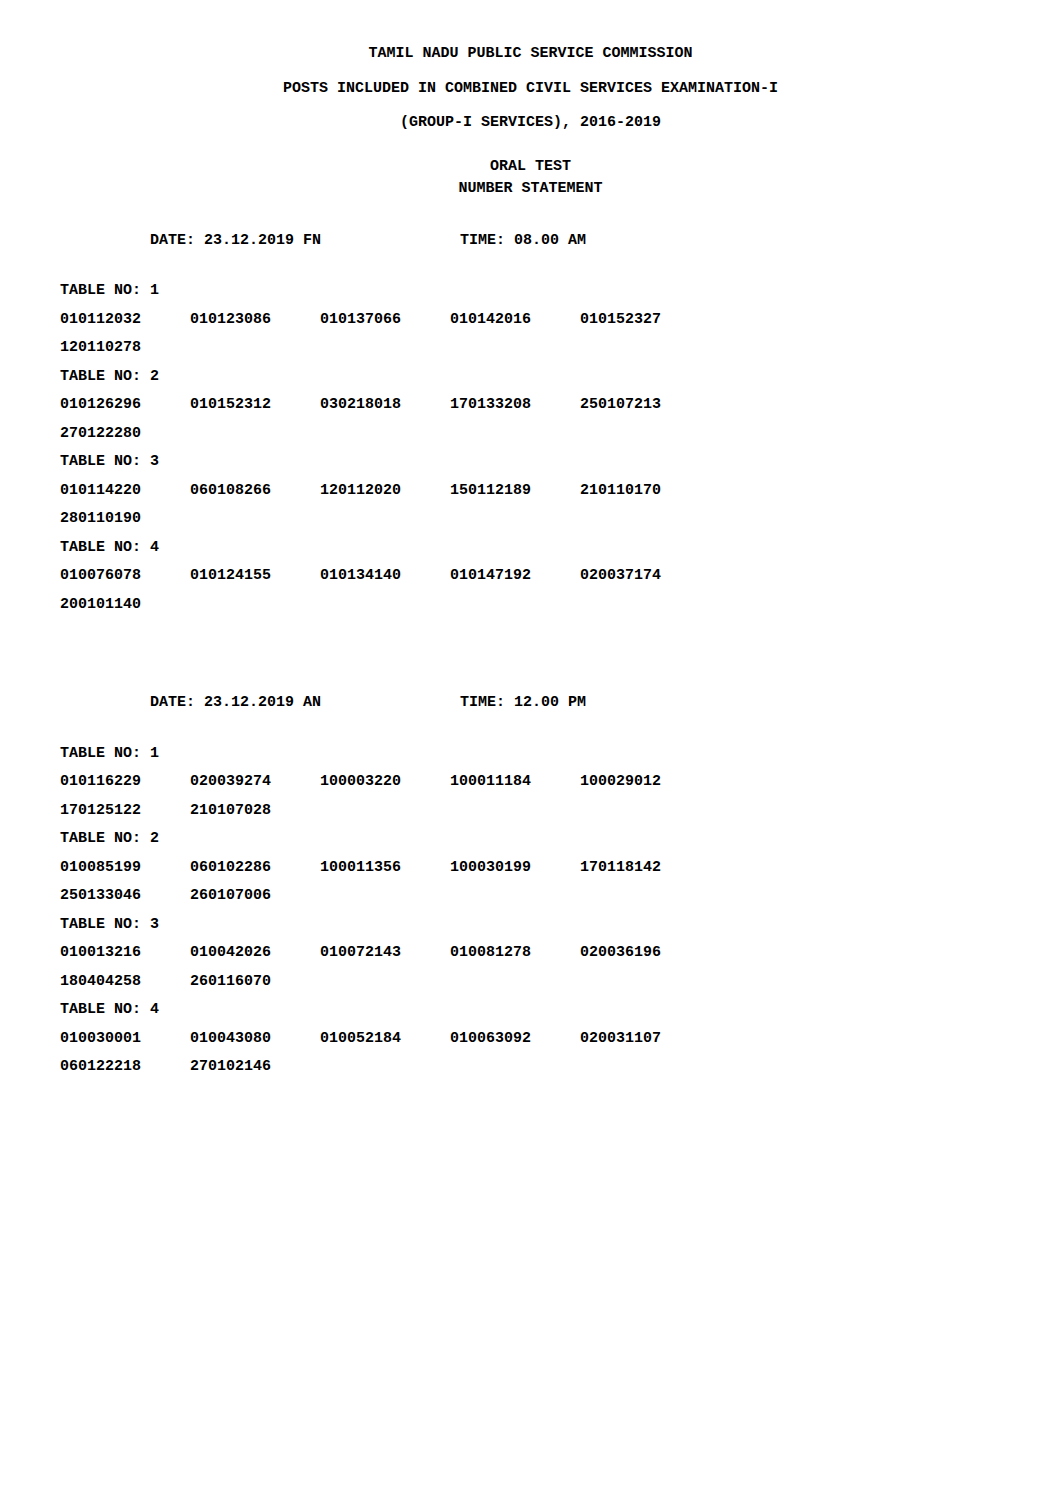TAMIL NADU PUBLIC SERVICE COMMISSION
POSTS INCLUDED IN COMBINED CIVIL SERVICES EXAMINATION-I
(GROUP-I SERVICES), 2016-2019
ORAL TEST
NUMBER STATEMENT
DATE: 23.12.2019 FN TIME: 08.00 AM
TABLE NO: 1
010112032010123086010137066010142016010152327
120110278
TABLE NO: 2
010126296010152312030218018170133208250107213
270122280
TABLE NO: 3
010114220060108266120112020150112189210110170
280110190
TABLE NO: 4
010076078010124155010134140010147192020037174
200101140
DATE: 23.12.2019 AN TIME: 12.00 PM
TABLE NO: 1
010116229020039274100003220100011184100029012
170125122210107028
TABLE NO: 2
010085199060102286100011356100030199170118142
250133046260107006
TABLE NO: 3
010013216010042026010072143010081278020036196
180404258260116070
TABLE NO: 4
010030001010043080010052184010063092020031107
060122218270102146